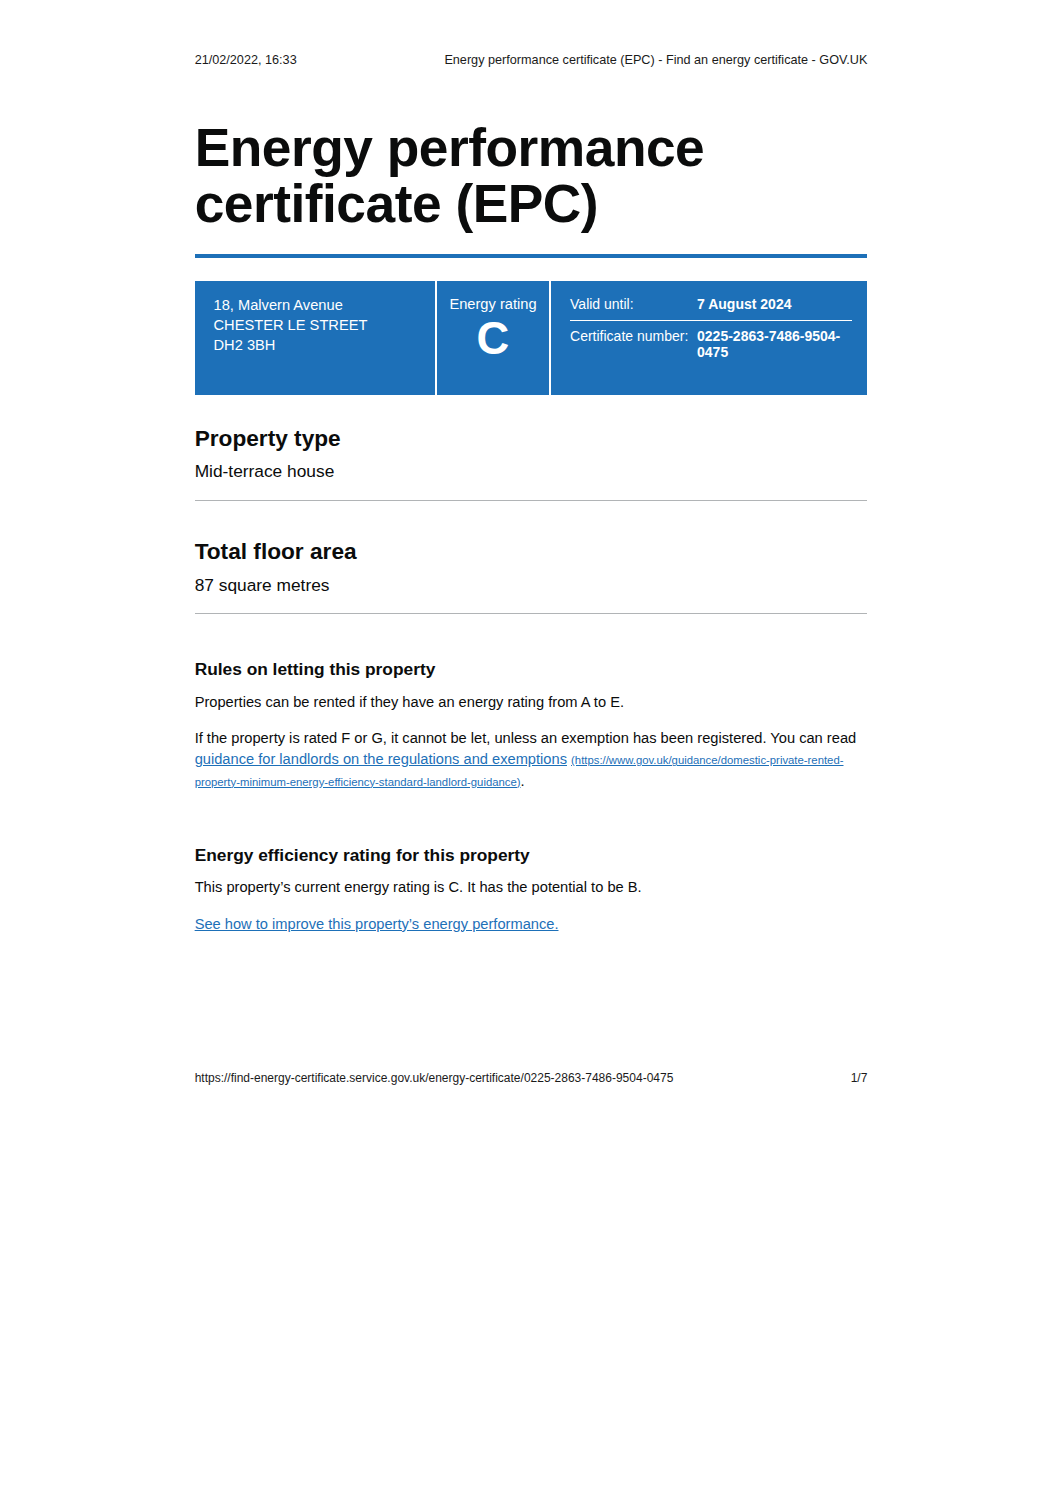21/02/2022, 16:33 Energy performance certificate (EPC) - Find an energy certificate - GOV.UK
Energy performance certificate (EPC)
18, Malvern Avenue
CHESTER LE STREET
DH2 3BH
Energy rating C
| Valid until: | 7 August 2024 |
| Certificate number: | 0225-2863-7486-9504-0475 |
Property type
Mid-terrace house
Total floor area
87 square metres
Rules on letting this property
Properties can be rented if they have an energy rating from A to E.
If the property is rated F or G, it cannot be let, unless an exemption has been registered. You can read guidance for landlords on the regulations and exemptions (https://www.gov.uk/guidance/domestic-private-rented-property-minimum-energy-efficiency-standard-landlord-guidance).
Energy efficiency rating for this property
This property’s current energy rating is C. It has the potential to be B.
See how to improve this property’s energy performance.
https://find-energy-certificate.service.gov.uk/energy-certificate/0225-2863-7486-9504-0475 1/7